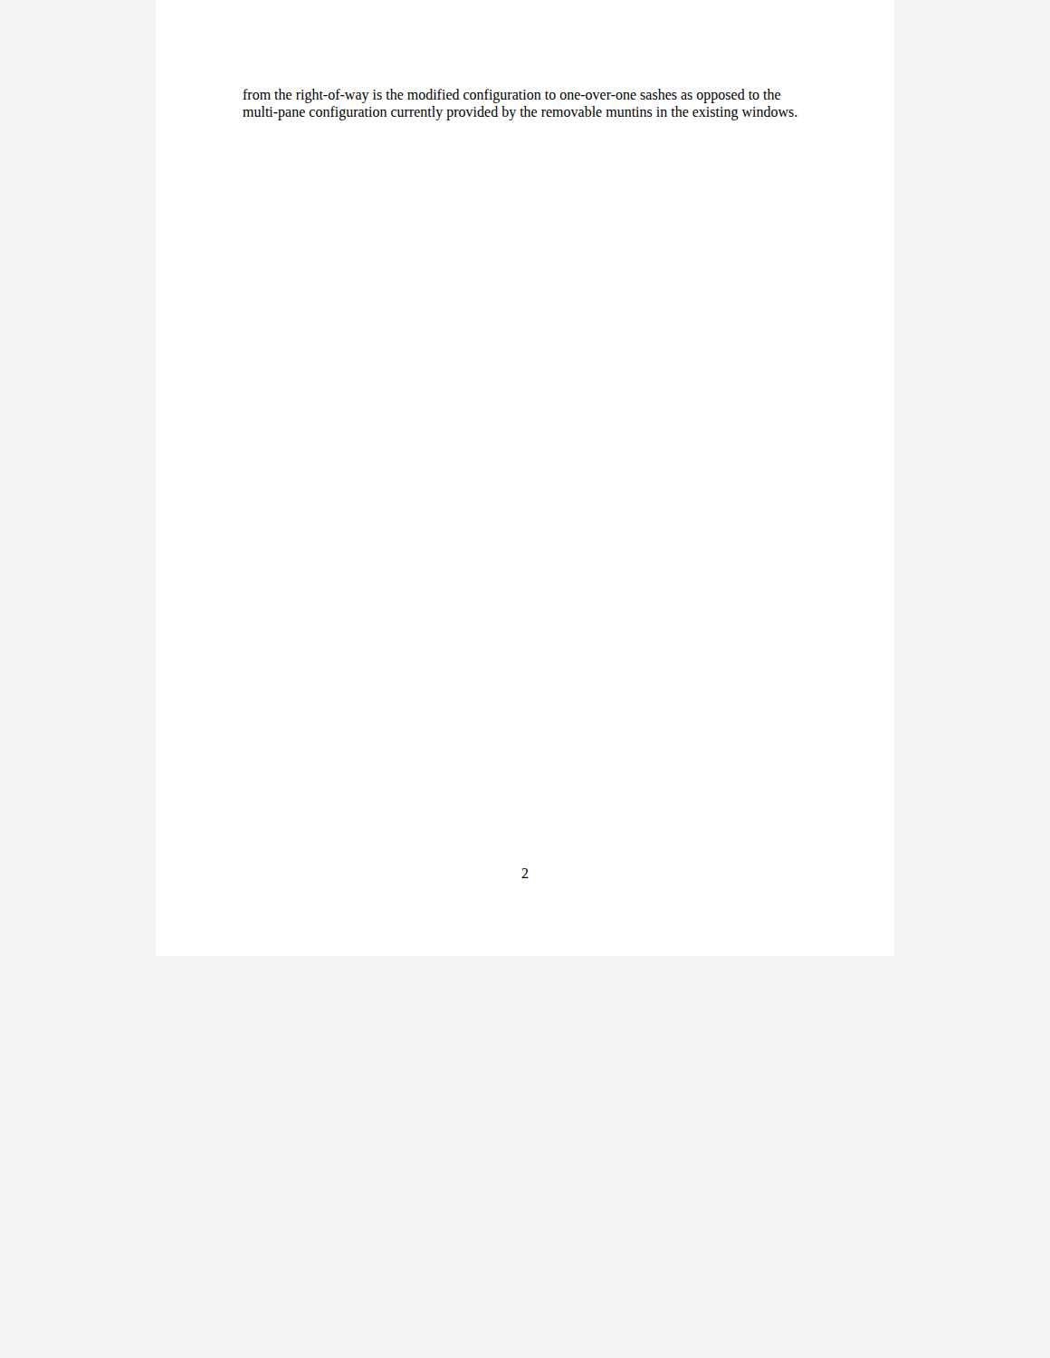from the right-of-way is the modified configuration to one-over-one sashes as opposed to the multi-pane configuration currently provided by the removable muntins in the existing windows.
2